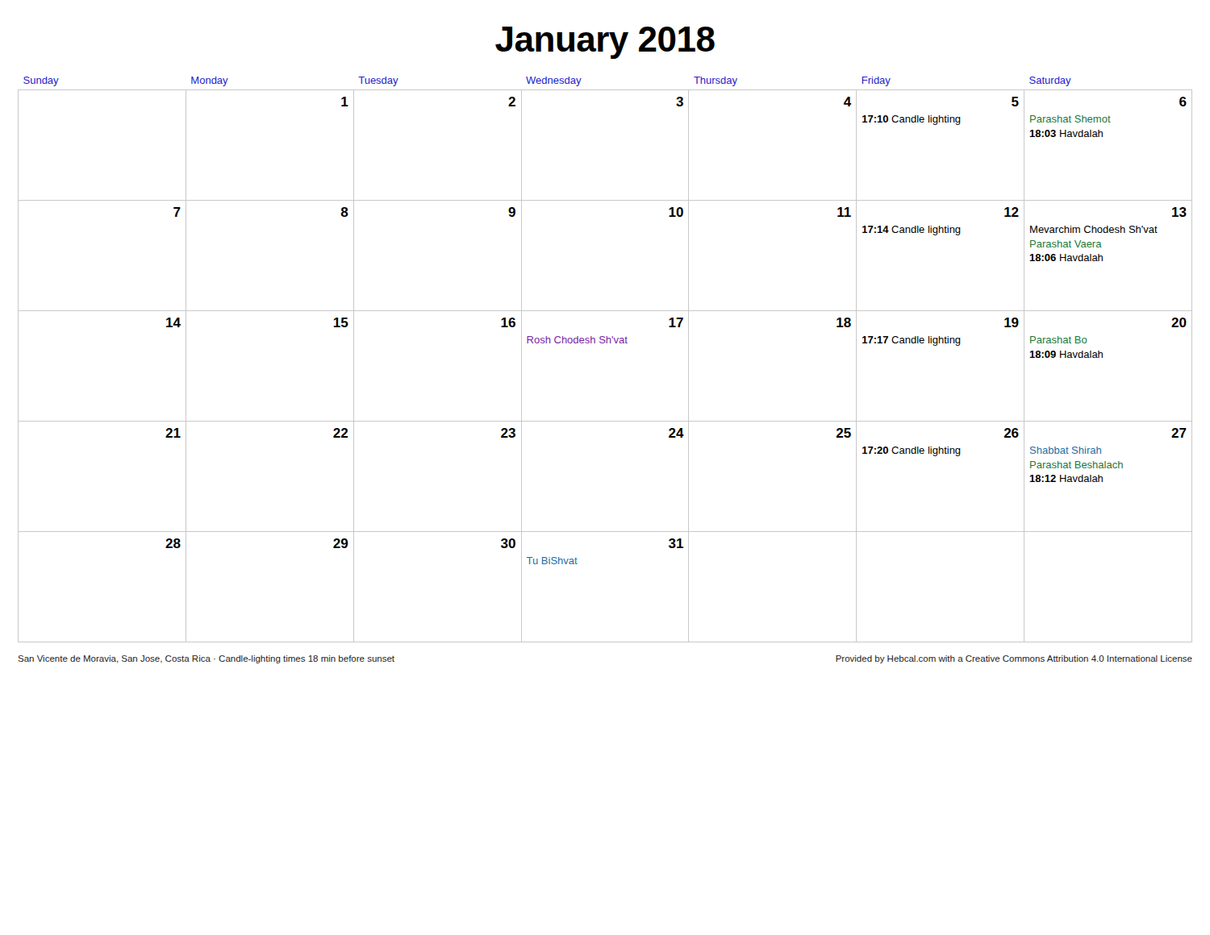January 2018
| Sunday | Monday | Tuesday | Wednesday | Thursday | Friday | Saturday |
| --- | --- | --- | --- | --- | --- | --- |
| | 1 | 2 | 3 | 4 | 5 17:10 Candle lighting | 6 Parashat Shemot 18:03 Havdalah |
| 7 | 8 | 9 | 10 | 11 | 12 17:14 Candle lighting | 13 Mevarchim Chodesh Sh'vat Parashat Vaera 18:06 Havdalah |
| 14 | 15 | 16 | 17 Rosh Chodesh Sh'vat | 18 | 19 17:17 Candle lighting | 20 Parashat Bo 18:09 Havdalah |
| 21 | 22 | 23 | 24 | 25 | 26 17:20 Candle lighting | 27 Shabbat Shirah Parashat Beshalach 18:12 Havdalah |
| 28 | 29 | 30 | 31 Tu BiShvat | | | |
San Vicente de Moravia, San Jose, Costa Rica · Candle-lighting times 18 min before sunset
Provided by Hebcal.com with a Creative Commons Attribution 4.0 International License